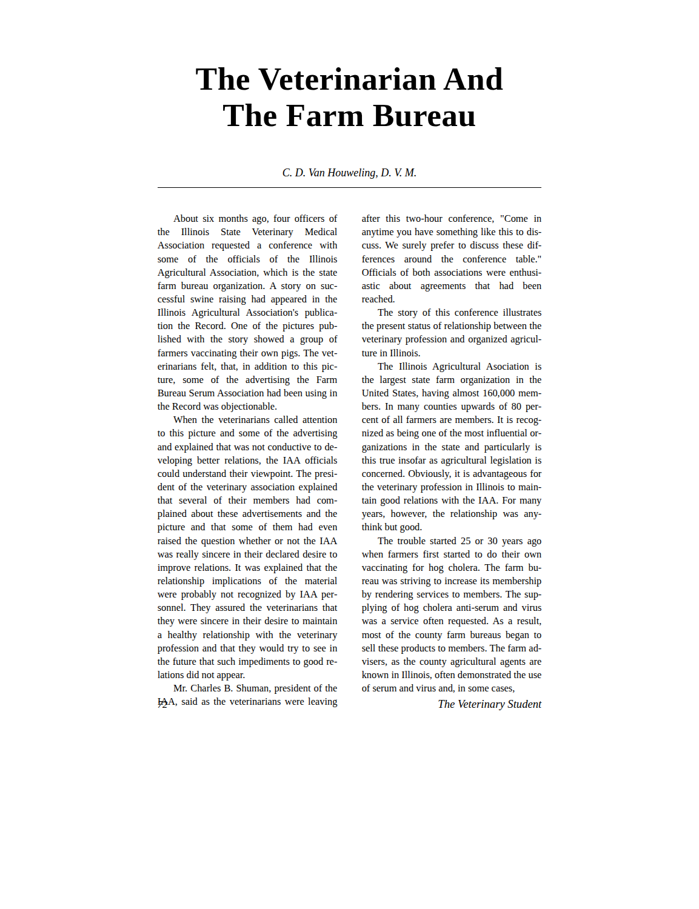The Veterinarian AndThe Farm Bureau
C. D. Van Houweling, D. V. M.
About six months ago, four officers of the Illinois State Veterinary Medical Association requested a conference with some of the officials of the Illinois Agricultural Association, which is the state farm bureau organization. A story on successful swine raising had appeared in the Illinois Agricultural Association's publication the Record. One of the pictures published with the story showed a group of farmers vaccinating their own pigs. The veterinarians felt, that, in addition to this picture, some of the advertising the Farm Bureau Serum Association had been using in the Record was objectionable.
When the veterinarians called attention to this picture and some of the advertising and explained that was not conductive to developing better relations, the IAA officials could understand their viewpoint. The president of the veterinary association explained that several of their members had complained about these advertisements and the picture and that some of them had even raised the question whether or not the IAA was really sincere in their declared desire to improve relations. It was explained that the relationship implications of the material were probably not recognized by IAA personnel. They assured the veterinarians that they were sincere in their desire to maintain a healthy relationship with the veterinary profession and that they would try to see in the future that such impediments to good relations did not appear.
Mr. Charles B. Shuman, president of the IAA, said as the veterinarians were leaving after this two-hour conference, "Come in anytime you have something like this to discuss. We surely prefer to discuss these differences around the conference table." Officials of both associations were enthusiastic about agreements that had been reached.
The story of this conference illustrates the present status of relationship between the veterinary profession and organized agriculture in Illinois.
The Illinois Agricultural Asociation is the largest state farm organization in the United States, having almost 160,000 members. In many counties upwards of 80 percent of all farmers are members. It is recognized as being one of the most influential organizations in the state and particularly is this true insofar as agricultural legislation is concerned. Obviously, it is advantageous for the veterinary profession in Illinois to maintain good relations with the IAA. For many years, however, the relationship was anythink but good.
The trouble started 25 or 30 years ago when farmers first started to do their own vaccinating for hog cholera. The farm bureau was striving to increase its membership by rendering services to members. The supplying of hog cholera anti-serum and virus was a service often requested. As a result, most of the county farm bureaus began to sell these products to members. The farm advisers, as the county agricultural agents are known in Illinois, often demonstrated the use of serum and virus and, in some cases,
72 The Veterinary Student